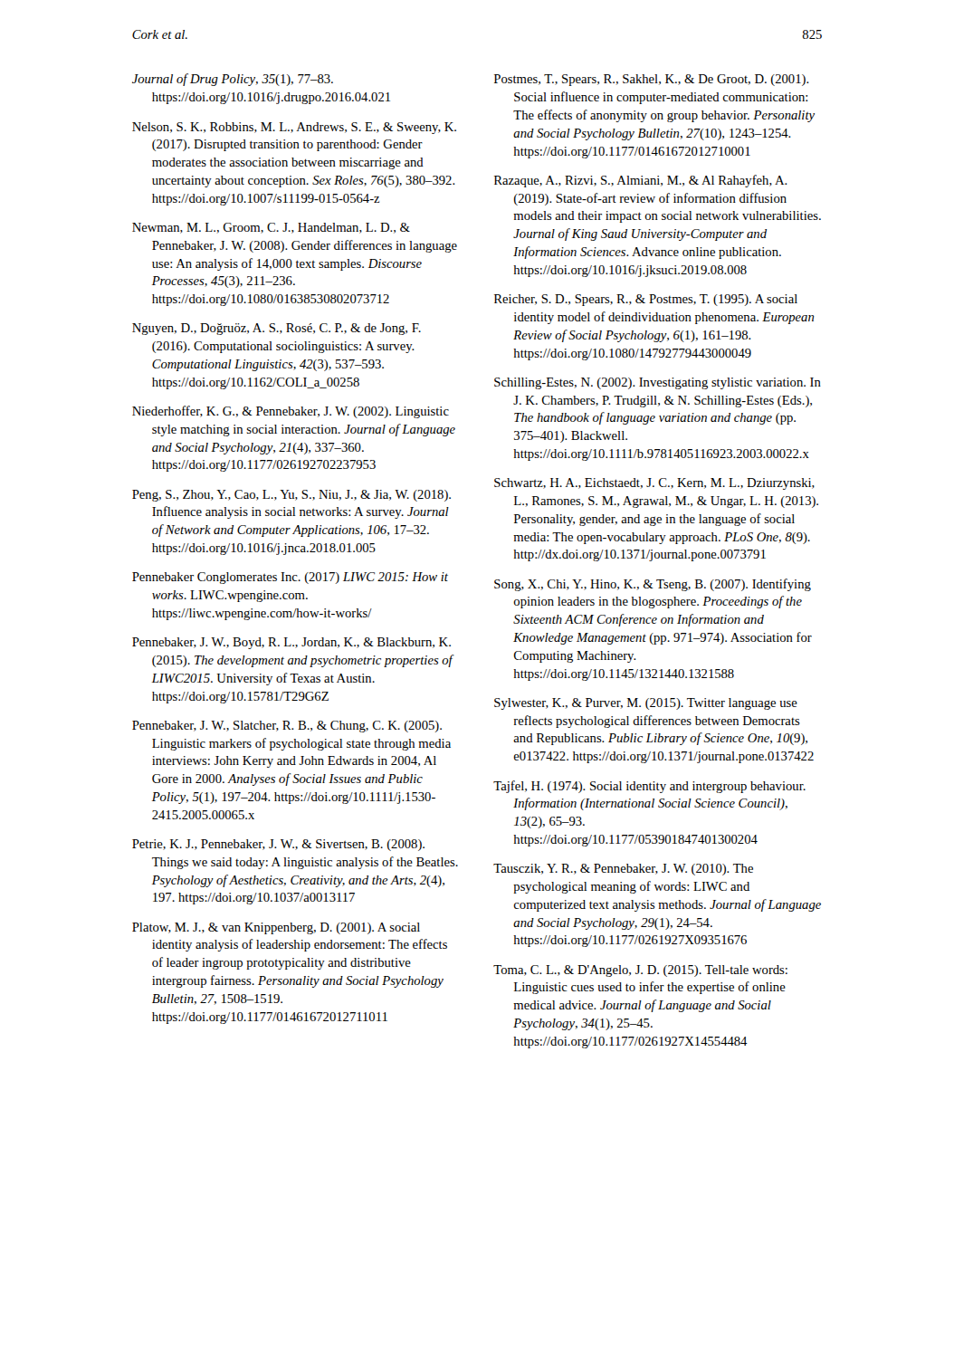Cork et al. 825
Journal of Drug Policy, 35(1), 77–83. https://doi.org/10.1016/j.drugpo.2016.04.021
Nelson, S. K., Robbins, M. L., Andrews, S. E., & Sweeny, K. (2017). Disrupted transition to parenthood: Gender moderates the association between miscarriage and uncertainty about conception. Sex Roles, 76(5), 380–392. https://doi.org/10.1007/s11199-015-0564-z
Newman, M. L., Groom, C. J., Handelman, L. D., & Pennebaker, J. W. (2008). Gender differences in language use: An analysis of 14,000 text samples. Discourse Processes, 45(3), 211–236. https://doi.org/10.1080/01638530802073712
Nguyen, D., Doğruöz, A. S., Rosé, C. P., & de Jong, F. (2016). Computational sociolinguistics: A survey. Computational Linguistics, 42(3), 537–593. https://doi.org/10.1162/COLI_a_00258
Niederhoffer, K. G., & Pennebaker, J. W. (2002). Linguistic style matching in social interaction. Journal of Language and Social Psychology, 21(4), 337–360. https://doi.org/10.1177/026192702237953
Peng, S., Zhou, Y., Cao, L., Yu, S., Niu, J., & Jia, W. (2018). Influence analysis in social networks: A survey. Journal of Network and Computer Applications, 106, 17–32. https://doi.org/10.1016/j.jnca.2018.01.005
Pennebaker Conglomerates Inc. (2017) LIWC 2015: How it works. LIWC.wpengine.com. https://liwc.wpengine.com/how-it-works/
Pennebaker, J. W., Boyd, R. L., Jordan, K., & Blackburn, K. (2015). The development and psychometric properties of LIWC2015. University of Texas at Austin. https://doi.org/10.15781/T29G6Z
Pennebaker, J. W., Slatcher, R. B., & Chung, C. K. (2005). Linguistic markers of psychological state through media interviews: John Kerry and John Edwards in 2004, Al Gore in 2000. Analyses of Social Issues and Public Policy, 5(1), 197–204. https://doi.org/10.1111/j.1530-2415.2005.00065.x
Petrie, K. J., Pennebaker, J. W., & Sivertsen, B. (2008). Things we said today: A linguistic analysis of the Beatles. Psychology of Aesthetics, Creativity, and the Arts, 2(4), 197. https://doi.org/10.1037/a0013117
Platow, M. J., & van Knippenberg, D. (2001). A social identity analysis of leadership endorsement: The effects of leader ingroup prototypicality and distributive intergroup fairness. Personality and Social Psychology Bulletin, 27, 1508–1519. https://doi.org/10.1177/01461672012711011
Postmes, T., Spears, R., Sakhel, K., & De Groot, D. (2001). Social influence in computer-mediated communication: The effects of anonymity on group behavior. Personality and Social Psychology Bulletin, 27(10), 1243–1254. https://doi.org/10.1177/01461672012710001
Razaque, A., Rizvi, S., Almiani, M., & Al Rahayfeh, A. (2019). State-of-art review of information diffusion models and their impact on social network vulnerabilities. Journal of King Saud University-Computer and Information Sciences. Advance online publication. https://doi.org/10.1016/j.jksuci.2019.08.008
Reicher, S. D., Spears, R., & Postmes, T. (1995). A social identity model of deindividuation phenomena. European Review of Social Psychology, 6(1), 161–198. https://doi.org/10.1080/14792779443000049
Schilling-Estes, N. (2002). Investigating stylistic variation. In J. K. Chambers, P. Trudgill, & N. Schilling-Estes (Eds.), The handbook of language variation and change (pp. 375–401). Blackwell. https://doi.org/10.1111/b.9781405116923.2003.00022.x
Schwartz, H. A., Eichstaedt, J. C., Kern, M. L., Dziurzynski, L., Ramones, S. M., Agrawal, M., & Ungar, L. H. (2013). Personality, gender, and age in the language of social media: The open-vocabulary approach. PLoS One, 8(9). http://dx.doi.org/10.1371/journal.pone.0073791
Song, X., Chi, Y., Hino, K., & Tseng, B. (2007). Identifying opinion leaders in the blogosphere. Proceedings of the Sixteenth ACM Conference on Information and Knowledge Management (pp. 971–974). Association for Computing Machinery. https://doi.org/10.1145/1321440.1321588
Sylwester, K., & Purver, M. (2015). Twitter language use reflects psychological differences between Democrats and Republicans. Public Library of Science One, 10(9), e0137422. https://doi.org/10.1371/journal.pone.0137422
Tajfel, H. (1974). Social identity and intergroup behaviour. Information (International Social Science Council), 13(2), 65–93. https://doi.org/10.1177/053901847401300204
Tausczik, Y. R., & Pennebaker, J. W. (2010). The psychological meaning of words: LIWC and computerized text analysis methods. Journal of Language and Social Psychology, 29(1), 24–54. https://doi.org/10.1177/0261927X09351676
Toma, C. L., & D'Angelo, J. D. (2015). Tell-tale words: Linguistic cues used to infer the expertise of online medical advice. Journal of Language and Social Psychology, 34(1), 25–45. https://doi.org/10.1177/0261927X14554484